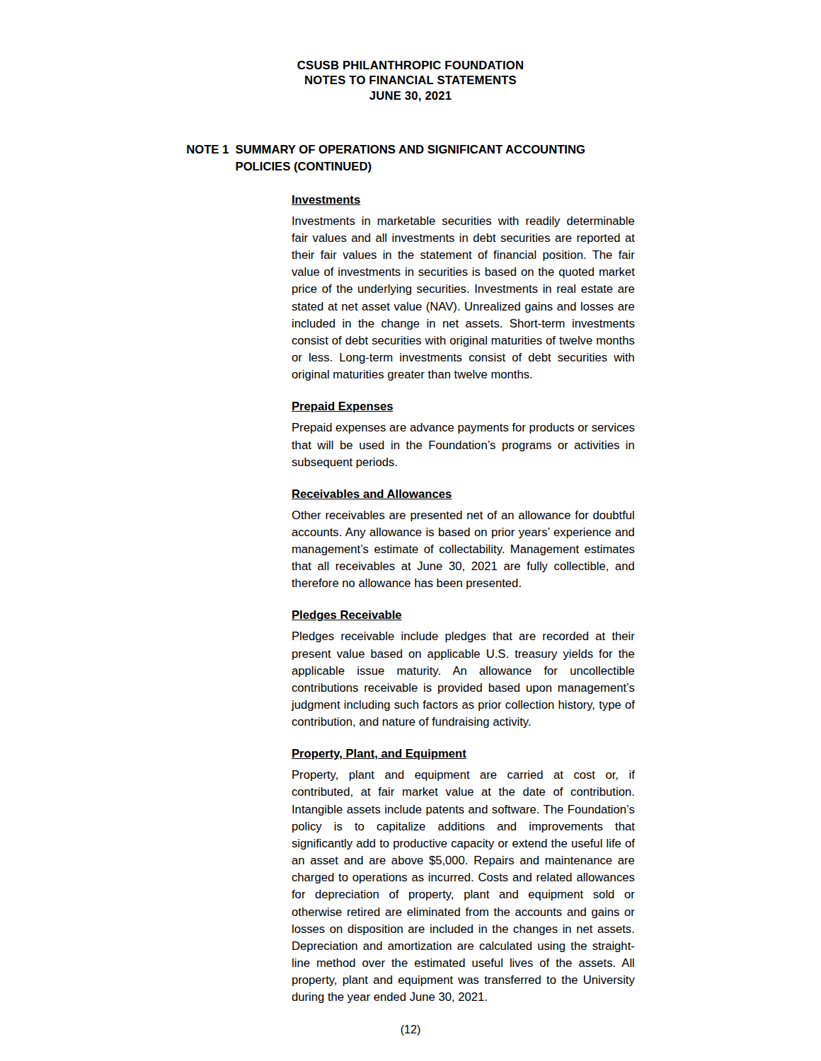CSUSB PHILANTHROPIC FOUNDATION
NOTES TO FINANCIAL STATEMENTS
JUNE 30, 2021
NOTE 1 SUMMARY OF OPERATIONS AND SIGNIFICANT ACCOUNTING POLICIES (CONTINUED)
Investments
Investments in marketable securities with readily determinable fair values and all investments in debt securities are reported at their fair values in the statement of financial position. The fair value of investments in securities is based on the quoted market price of the underlying securities. Investments in real estate are stated at net asset value (NAV). Unrealized gains and losses are included in the change in net assets. Short-term investments consist of debt securities with original maturities of twelve months or less. Long-term investments consist of debt securities with original maturities greater than twelve months.
Prepaid Expenses
Prepaid expenses are advance payments for products or services that will be used in the Foundation’s programs or activities in subsequent periods.
Receivables and Allowances
Other receivables are presented net of an allowance for doubtful accounts. Any allowance is based on prior years’ experience and management’s estimate of collectability. Management estimates that all receivables at June 30, 2021 are fully collectible, and therefore no allowance has been presented.
Pledges Receivable
Pledges receivable include pledges that are recorded at their present value based on applicable U.S. treasury yields for the applicable issue maturity. An allowance for uncollectible contributions receivable is provided based upon management’s judgment including such factors as prior collection history, type of contribution, and nature of fundraising activity.
Property, Plant, and Equipment
Property, plant and equipment are carried at cost or, if contributed, at fair market value at the date of contribution. Intangible assets include patents and software. The Foundation’s policy is to capitalize additions and improvements that significantly add to productive capacity or extend the useful life of an asset and are above $5,000. Repairs and maintenance are charged to operations as incurred. Costs and related allowances for depreciation of property, plant and equipment sold or otherwise retired are eliminated from the accounts and gains or losses on disposition are included in the changes in net assets. Depreciation and amortization are calculated using the straight-line method over the estimated useful lives of the assets. All property, plant and equipment was transferred to the University during the year ended June 30, 2021.
(12)